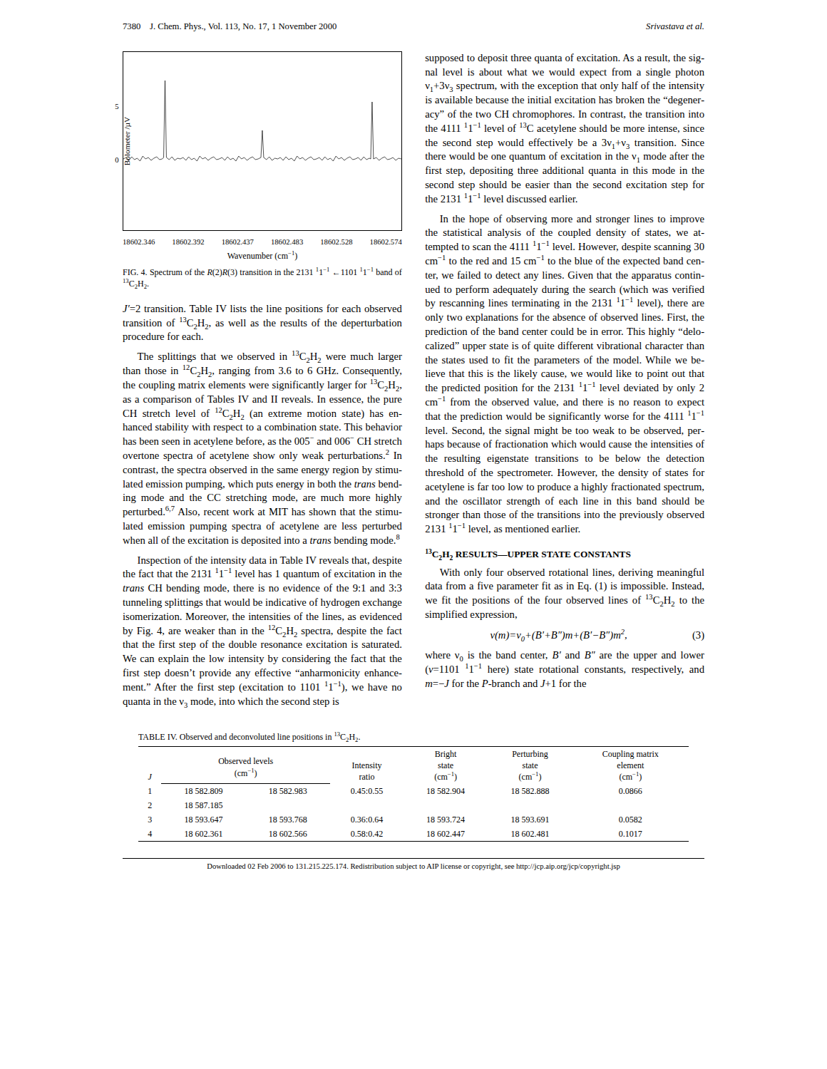7380 J. Chem. Phys., Vol. 113, No. 17, 1 November 2000
Srivastava et al.
Bolometer /µV 5 0
18602.34618602.39218602.43718602.48318602.52818602.574
Wavenumber (cm−1)
FIG. 4. Spectrum of the R(2)R(3) transition in the 2131 11−1 ←1101 11−1 band of 13C2H2.
J′=2 transition. Table IV lists the line positions for each observed transition of 13C2H2, as well as the results of the deperturbation procedure for each.
The splittings that we observed in 13C2H2 were much larger than those in 12C2H2, ranging from 3.6 to 6 GHz. Consequently, the coupling matrix elements were significantly larger for 13C2H2, as a comparison of Tables IV and II reveals. In essence, the pure CH stretch level of 12C2H2 (an extreme motion state) has enhanced stability with respect to a combination state. This behavior has been seen in acetylene before, as the 005− and 006− CH stretch overtone spectra of acetylene show only weak perturbations.2 In contrast, the spectra observed in the same energy region by stimulated emission pumping, which puts energy in both the trans bending mode and the CC stretching mode, are much more highly perturbed.6,7 Also, recent work at MIT has shown that the stimulated emission pumping spectra of acetylene are less perturbed when all of the excitation is deposited into a trans bending mode.8
Inspection of the intensity data in Table IV reveals that, despite the fact that the 2131 11−1 level has 1 quantum of excitation in the trans CH bending mode, there is no evidence of the 9:1 and 3:3 tunneling splittings that would be indicative of hydrogen exchange isomerization. Moreover, the intensities of the lines, as evidenced by Fig. 4, are weaker than in the 12C2H2 spectra, despite the fact that the first step of the double resonance excitation is saturated. We can explain the low intensity by considering the fact that the first step doesn’t provide any effective “anharmonicity enhancement.” After the first step (excitation to 1101 11−1), we have no quanta in the ν3 mode, into which the second step is
supposed to deposit three quanta of excitation. As a result, the signal level is about what we would expect from a single photon ν1+3ν3 spectrum, with the exception that only half of the intensity is available because the initial excitation has broken the “degeneracy” of the two CH chromophores. In contrast, the transition into the 4111 11−1 level of 13C acetylene should be more intense, since the second step would effectively be a 3ν1+ν3 transition. Since there would be one quantum of excitation in the ν1 mode after the first step, depositing three additional quanta in this mode in the second step should be easier than the second excitation step for the 2131 11−1 level discussed earlier.
In the hope of observing more and stronger lines to improve the statistical analysis of the coupled density of states, we attempted to scan the 4111 11−1 level. However, despite scanning 30 cm−1 to the red and 15 cm−1 to the blue of the expected band center, we failed to detect any lines. Given that the apparatus continued to perform adequately during the search (which was verified by rescanning lines terminating in the 2131 11−1 level), there are only two explanations for the absence of observed lines. First, the prediction of the band center could be in error. This highly “delocalized” upper state is of quite different vibrational character than the states used to fit the parameters of the model. While we believe that this is the likely cause, we would like to point out that the predicted position for the 2131 11−1 level deviated by only 2 cm−1 from the observed value, and there is no reason to expect that the prediction would be significantly worse for the 4111 11−1 level. Second, the signal might be too weak to be observed, perhaps because of fractionation which would cause the intensities of the resulting eigenstate transitions to be below the detection threshold of the spectrometer. However, the density of states for acetylene is far too low to produce a highly fractionated spectrum, and the oscillator strength of each line in this band should be stronger than those of the transitions into the previously observed 2131 11−1 level, as mentioned earlier.
13C2H2 RESULTS—UPPER STATE CONSTANTS
With only four observed rotational lines, deriving meaningful data from a five parameter fit as in Eq. (1) is impossible. Instead, we fit the positions of the four observed lines of 13C2H2 to the simplified expression,
ν(m)=ν0+(B′+B″)m+(B′−B″)m2,(3)
where ν0 is the band center, B′ and B″ are the upper and lower (v=1101 11−1 here) state rotational constants, respectively, and m=−J for the P-branch and J+1 for the
TABLE IV. Observed and deconvoluted line positions in 13 C 2 H 2 .
| J | Observed levels (cm −1 ) | Intensity ratio | Bright state (cm −1 ) | Perturbing state (cm −1 ) | Coupling matrix element (cm −1 ) |
| --- | --- | --- | --- | --- | --- |
| 1 | 18 582.809 | 18 582.983 | 0.45:0.55 | 18 582.904 | 18 582.888 | 0.0866 |
| 2 | 18 587.185 | | | | | |
| 3 | 18 593.647 | 18 593.768 | 0.36:0.64 | 18 593.724 | 18 593.691 | 0.0582 |
| 4 | 18 602.361 | 18 602.566 | 0.58:0.42 | 18 602.447 | 18 602.481 | 0.1017 |
Downloaded 02 Feb 2006 to 131.215.225.174. Redistribution subject to AIP license or copyright, see http://jcp.aip.org/jcp/copyright.jsp